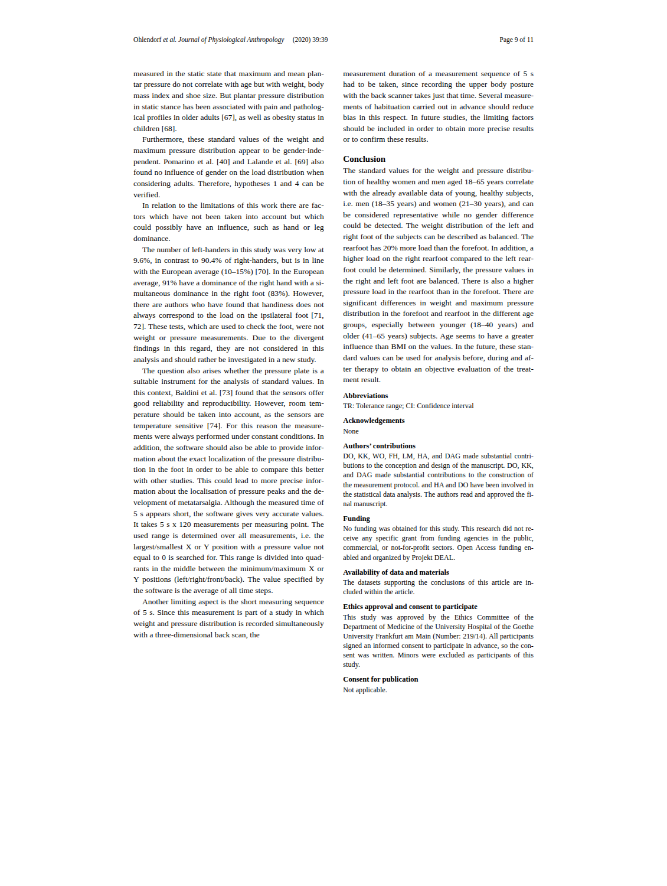Ohlendorf et al. Journal of Physiological Anthropology (2020) 39:39
Page 9 of 11
measured in the static state that maximum and mean plantar pressure do not correlate with age but with weight, body mass index and shoe size. But plantar pressure distribution in static stance has been associated with pain and pathological profiles in older adults [67], as well as obesity status in children [68].
Furthermore, these standard values of the weight and maximum pressure distribution appear to be gender-independent. Pomarino et al. [40] and Lalande et al. [69] also found no influence of gender on the load distribution when considering adults. Therefore, hypotheses 1 and 4 can be verified.
In relation to the limitations of this work there are factors which have not been taken into account but which could possibly have an influence, such as hand or leg dominance.
The number of left-handers in this study was very low at 9.6%, in contrast to 90.4% of right-handers, but is in line with the European average (10–15%) [70]. In the European average, 91% have a dominance of the right hand with a simultaneous dominance in the right foot (83%). However, there are authors who have found that handiness does not always correspond to the load on the ipsilateral foot [71, 72]. These tests, which are used to check the foot, were not weight or pressure measurements. Due to the divergent findings in this regard, they are not considered in this analysis and should rather be investigated in a new study.
The question also arises whether the pressure plate is a suitable instrument for the analysis of standard values. In this context, Baldini et al. [73] found that the sensors offer good reliability and reproducibility. However, room temperature should be taken into account, as the sensors are temperature sensitive [74]. For this reason the measurements were always performed under constant conditions. In addition, the software should also be able to provide information about the exact localization of the pressure distribution in the foot in order to be able to compare this better with other studies. This could lead to more precise information about the localisation of pressure peaks and the development of metatarsalgia. Although the measured time of 5 s appears short, the software gives very accurate values. It takes 5 s x 120 measurements per measuring point. The used range is determined over all measurements, i.e. the largest/smallest X or Y position with a pressure value not equal to 0 is searched for. This range is divided into quadrants in the middle between the minimum/maximum X or Y positions (left/right/front/back). The value specified by the software is the average of all time steps.
Another limiting aspect is the short measuring sequence of 5 s. Since this measurement is part of a study in which weight and pressure distribution is recorded simultaneously with a three-dimensional back scan, the
measurement duration of a measurement sequence of 5 s had to be taken, since recording the upper body posture with the back scanner takes just that time. Several measurements of habituation carried out in advance should reduce bias in this respect. In future studies, the limiting factors should be included in order to obtain more precise results or to confirm these results.
Conclusion
The standard values for the weight and pressure distribution of healthy women and men aged 18–65 years correlate with the already available data of young, healthy subjects, i.e. men (18–35 years) and women (21–30 years), and can be considered representative while no gender difference could be detected. The weight distribution of the left and right foot of the subjects can be described as balanced. The rearfoot has 20% more load than the forefoot. In addition, a higher load on the right rearfoot compared to the left rearfoot could be determined. Similarly, the pressure values in the right and left foot are balanced. There is also a higher pressure load in the rearfoot than in the forefoot. There are significant differences in weight and maximum pressure distribution in the forefoot and rearfoot in the different age groups, especially between younger (18–40 years) and older (41–65 years) subjects. Age seems to have a greater influence than BMI on the values. In the future, these standard values can be used for analysis before, during and after therapy to obtain an objective evaluation of the treatment result.
Abbreviations
TR: Tolerance range; CI: Confidence interval
Acknowledgements
None
Authors’ contributions
DO, KK, WO, FH, LM, HA, and DAG made substantial contributions to the conception and design of the manuscript. DO, KK, and DAG made substantial contributions to the construction of the measurement protocol. and HA and DO have been involved in the statistical data analysis. The authors read and approved the final manuscript.
Funding
No funding was obtained for this study. This research did not receive any specific grant from funding agencies in the public, commercial, or not-for-profit sectors. Open Access funding enabled and organized by Projekt DEAL.
Availability of data and materials
The datasets supporting the conclusions of this article are included within the article.
Ethics approval and consent to participate
This study was approved by the Ethics Committee of the Department of Medicine of the University Hospital of the Goethe University Frankfurt am Main (Number: 219/14). All participants signed an informed consent to participate in advance, so the consent was written. Minors were excluded as participants of this study.
Consent for publication
Not applicable.